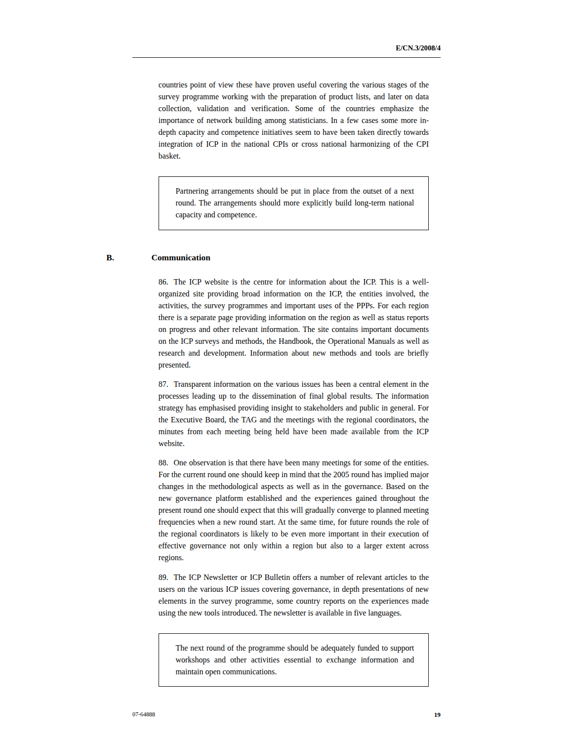E/CN.3/2008/4
countries point of view these have proven useful covering the various stages of the survey programme working with the preparation of product lists, and later on data collection, validation and verification. Some of the countries emphasize the importance of network building among statisticians. In a few cases some more in-depth capacity and competence initiatives seem to have been taken directly towards integration of ICP in the national CPIs or cross national harmonizing of the CPI basket.
Partnering arrangements should be put in place from the outset of a next round. The arrangements should more explicitly build long-term national capacity and competence.
B. Communication
86. The ICP website is the centre for information about the ICP. This is a well-organized site providing broad information on the ICP, the entities involved, the activities, the survey programmes and important uses of the PPPs. For each region there is a separate page providing information on the region as well as status reports on progress and other relevant information. The site contains important documents on the ICP surveys and methods, the Handbook, the Operational Manuals as well as research and development. Information about new methods and tools are briefly presented.
87. Transparent information on the various issues has been a central element in the processes leading up to the dissemination of final global results. The information strategy has emphasised providing insight to stakeholders and public in general. For the Executive Board, the TAG and the meetings with the regional coordinators, the minutes from each meeting being held have been made available from the ICP website.
88. One observation is that there have been many meetings for some of the entities. For the current round one should keep in mind that the 2005 round has implied major changes in the methodological aspects as well as in the governance. Based on the new governance platform established and the experiences gained throughout the present round one should expect that this will gradually converge to planned meeting frequencies when a new round start. At the same time, for future rounds the role of the regional coordinators is likely to be even more important in their execution of effective governance not only within a region but also to a larger extent across regions.
89. The ICP Newsletter or ICP Bulletin offers a number of relevant articles to the users on the various ICP issues covering governance, in depth presentations of new elements in the survey programme, some country reports on the experiences made using the new tools introduced. The newsletter is available in five languages.
The next round of the programme should be adequately funded to support workshops and other activities essential to exchange information and maintain open communications.
07-64888 19